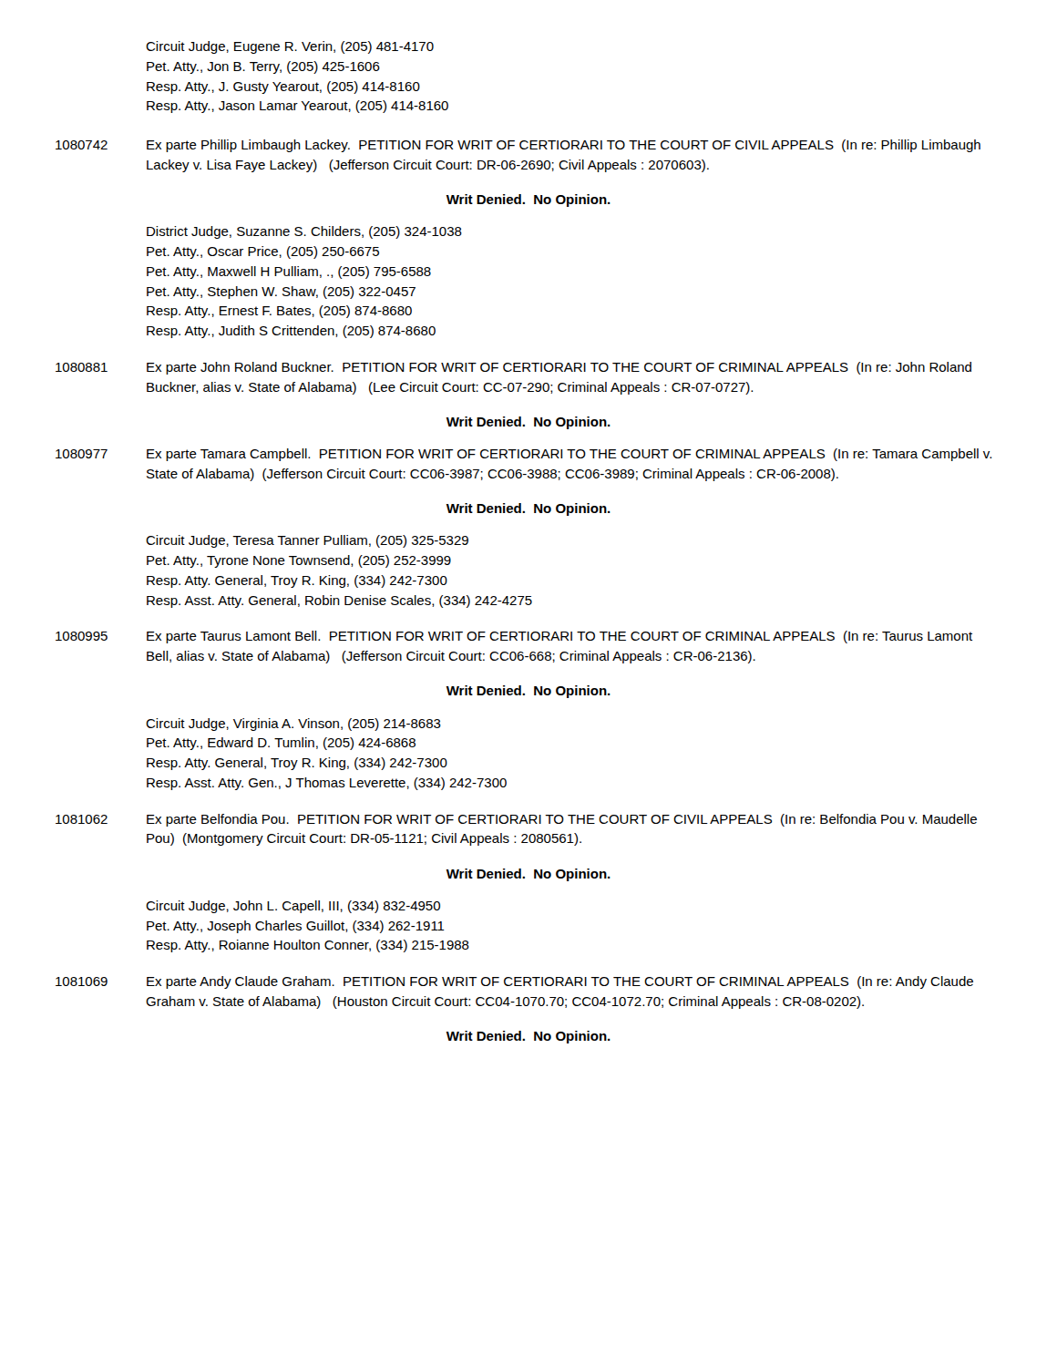Circuit Judge, Eugene R. Verin, (205) 481-4170
Pet. Atty., Jon B. Terry, (205) 425-1606
Resp. Atty., J. Gusty Yearout, (205) 414-8160
Resp. Atty., Jason Lamar Yearout, (205) 414-8160
1080742
Ex parte Phillip Limbaugh Lackey. PETITION FOR WRIT OF CERTIORARI TO THE COURT OF CIVIL APPEALS (In re: Phillip Limbaugh Lackey v. Lisa Faye Lackey) (Jefferson Circuit Court: DR-06-2690; Civil Appeals : 2070603).
Writ Denied. No Opinion.
District Judge, Suzanne S. Childers, (205) 324-1038
Pet. Atty., Oscar Price, (205) 250-6675
Pet. Atty., Maxwell H Pulliam, ., (205) 795-6588
Pet. Atty., Stephen W. Shaw, (205) 322-0457
Resp. Atty., Ernest F. Bates, (205) 874-8680
Resp. Atty., Judith S Crittenden, (205) 874-8680
1080881
Ex parte John Roland Buckner. PETITION FOR WRIT OF CERTIORARI TO THE COURT OF CRIMINAL APPEALS (In re: John Roland Buckner, alias v. State of Alabama) (Lee Circuit Court: CC-07-290; Criminal Appeals : CR-07-0727).
Writ Denied. No Opinion.
1080977
Ex parte Tamara Campbell. PETITION FOR WRIT OF CERTIORARI TO THE COURT OF CRIMINAL APPEALS (In re: Tamara Campbell v. State of Alabama) (Jefferson Circuit Court: CC06-3987; CC06-3988; CC06-3989; Criminal Appeals : CR-06-2008).
Writ Denied. No Opinion.
Circuit Judge, Teresa Tanner Pulliam, (205) 325-5329
Pet. Atty., Tyrone None Townsend, (205) 252-3999
Resp. Atty. General, Troy R. King, (334) 242-7300
Resp. Asst. Atty. General, Robin Denise Scales, (334) 242-4275
1080995
Ex parte Taurus Lamont Bell. PETITION FOR WRIT OF CERTIORARI TO THE COURT OF CRIMINAL APPEALS (In re: Taurus Lamont Bell, alias v. State of Alabama) (Jefferson Circuit Court: CC06-668; Criminal Appeals : CR-06-2136).
Writ Denied. No Opinion.
Circuit Judge, Virginia A. Vinson, (205) 214-8683
Pet. Atty., Edward D. Tumlin, (205) 424-6868
Resp. Atty. General, Troy R. King, (334) 242-7300
Resp. Asst. Atty. Gen., J Thomas Leverette, (334) 242-7300
1081062
Ex parte Belfondia Pou. PETITION FOR WRIT OF CERTIORARI TO THE COURT OF CIVIL APPEALS (In re: Belfondia Pou v. Maudelle Pou) (Montgomery Circuit Court: DR-05-1121; Civil Appeals : 2080561).
Writ Denied. No Opinion.
Circuit Judge, John L. Capell, III, (334) 832-4950
Pet. Atty., Joseph Charles Guillot, (334) 262-1911
Resp. Atty., Roianne Houlton Conner, (334) 215-1988
1081069
Ex parte Andy Claude Graham. PETITION FOR WRIT OF CERTIORARI TO THE COURT OF CRIMINAL APPEALS (In re: Andy Claude Graham v. State of Alabama) (Houston Circuit Court: CC04-1070.70; CC04-1072.70; Criminal Appeals : CR-08-0202).
Writ Denied. No Opinion.